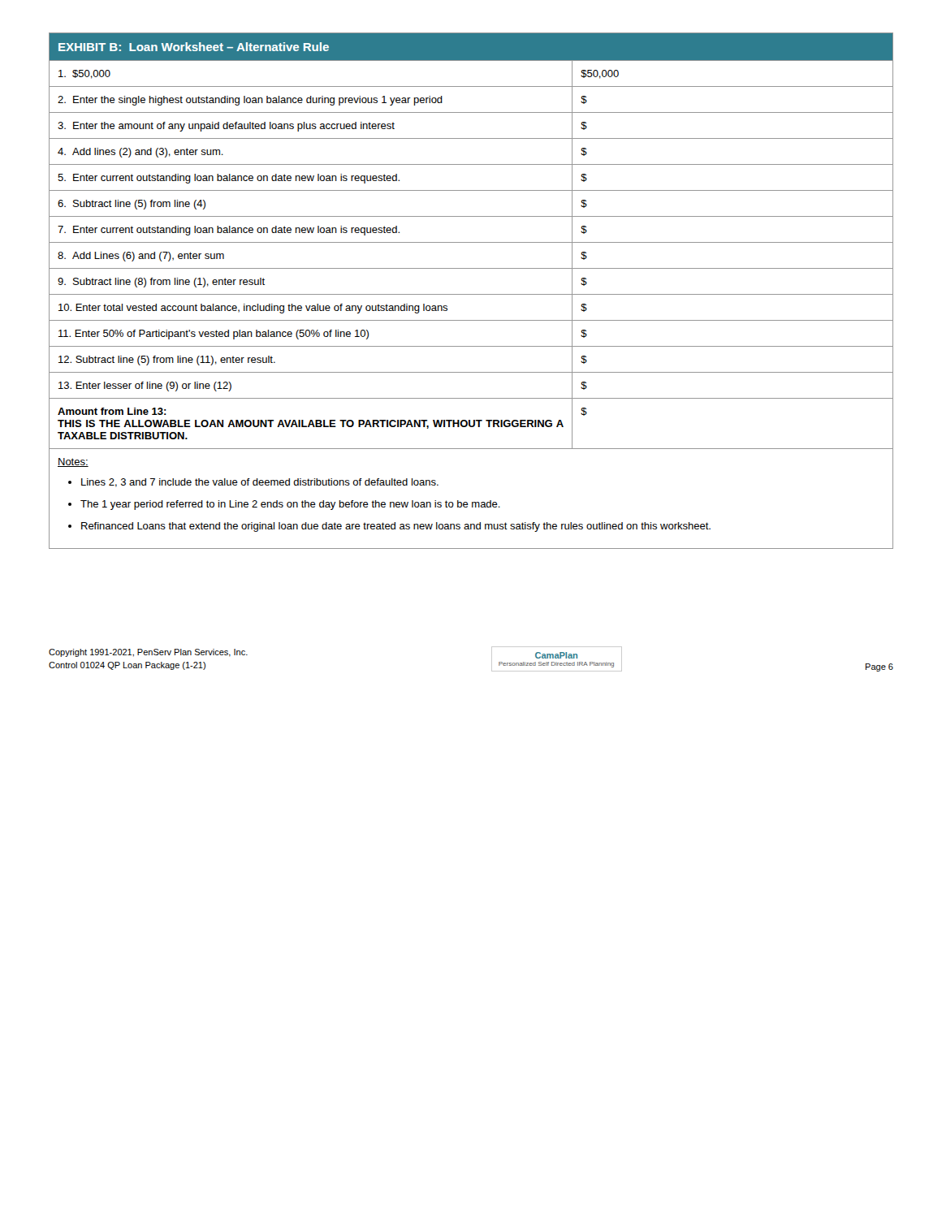| EXHIBIT B: Loan Worksheet – Alternative Rule |
| --- |
| 1. $50,000 | $50,000 |
| 2. Enter the single highest outstanding loan balance during previous 1 year period | $ |
| 3. Enter the amount of any unpaid defaulted loans plus accrued interest | $ |
| 4. Add lines (2) and (3), enter sum. | $ |
| 5. Enter current outstanding loan balance on date new loan is requested. | $ |
| 6. Subtract line (5) from line (4) | $ |
| 7. Enter current outstanding loan balance on date new loan is requested. | $ |
| 8. Add Lines (6) and (7), enter sum | $ |
| 9. Subtract line (8) from line (1), enter result | $ |
| 10. Enter total vested account balance, including the value of any outstanding loans | $ |
| 11. Enter 50% of Participant's vested plan balance (50% of line 10) | $ |
| 12. Subtract line (5) from line (11), enter result. | $ |
| 13. Enter lesser of line (9) or line (12) | $ |
| Amount from Line 13: THIS IS THE ALLOWABLE LOAN AMOUNT AVAILABLE TO PARTICIPANT, WITHOUT TRIGGERING A TAXABLE DISTRIBUTION. | $ |
| Notes: Lines 2, 3 and 7 include the value of deemed distributions of defaulted loans. The 1 year period referred to in Line 2 ends on the day before the new loan is to be made. Refinanced Loans that extend the original loan due date are treated as new loans and must satisfy the rules outlined on this worksheet. |
Copyright 1991-2021, PenServ Plan Services, Inc.
Control 01024 QP Loan Package (1-21)
CamaPlanPersonalized Self Directed IRA Planning
Page 6